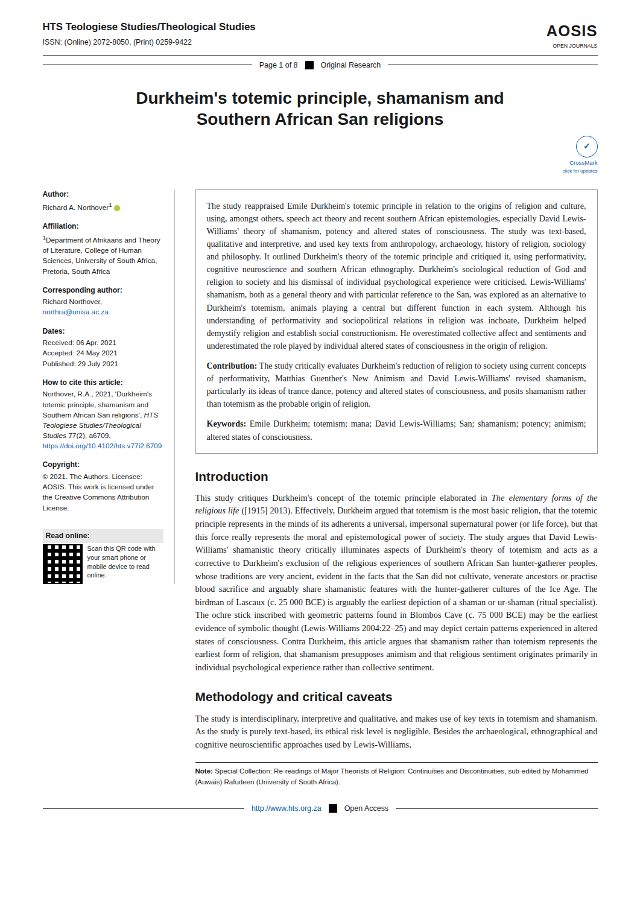HTS Teologiese Studies/Theological Studies
ISSN: (Online) 2072-8050, (Print) 0259-9422
AOSISOPEN JOURNALS
Page 1 of 8 Original Research
Durkheim's totemic principle, shamanism and
Southern African San religions
✓
CrossMark
click for updates
Author:
Richard A. Northover1
Affiliation:
1Department of Afrikaans and Theory of Literature, College of Human Sciences, University of South Africa, Pretoria, South Africa
Corresponding author:
Richard Northover,
northra@unisa.ac.za
Dates:
Received: 06 Apr. 2021
Accepted: 24 May 2021
Published: 29 July 2021
How to cite this article:
Northover, R.A., 2021, 'Durkheim's totemic principle, shamanism and Southern African San religions', HTS Teologiese Studies/Theological Studies 77(2), a6709. https://doi.org/10.4102/hts.v77i2.6709
Copyright:
© 2021. The Authors. Licensee: AOSIS. This work is licensed under the Creative Commons Attribution License.
Read online:
Scan this QR code with your smart phone or mobile device to read online.
The study reappraised Emile Durkheim's totemic principle in relation to the origins of religion and culture, using, amongst others, speech act theory and recent southern African epistemologies, especially David Lewis-Williams' theory of shamanism, potency and altered states of consciousness. The study was text-based, qualitative and interpretive, and used key texts from anthropology, archaeology, history of religion, sociology and philosophy. It outlined Durkheim's theory of the totemic principle and critiqued it, using performativity, cognitive neuroscience and southern African ethnography. Durkheim's sociological reduction of God and religion to society and his dismissal of individual psychological experience were criticised. Lewis-Williams' shamanism, both as a general theory and with particular reference to the San, was explored as an alternative to Durkheim's totemism, animals playing a central but different function in each system. Although his understanding of performativity and sociopolitical relations in religion was inchoate, Durkheim helped demystify religion and establish social constructionism. He overestimated collective affect and sentiments and underestimated the role played by individual altered states of consciousness in the origin of religion.
Contribution: The study critically evaluates Durkheim's reduction of religion to society using current concepts of performativity, Matthias Guenther's New Animism and David Lewis-Williams' revised shamanism, particularly its ideas of trance dance, potency and altered states of consciousness, and posits shamanism rather than totemism as the probable origin of religion.
Keywords: Emile Durkheim; totemism; mana; David Lewis-Williams; San; shamanism; potency; animism; altered states of consciousness.
Introduction
This study critiques Durkheim's concept of the totemic principle elaborated in The elementary forms of the religious life ([1915] 2013). Effectively, Durkheim argued that totemism is the most basic religion, that the totemic principle represents in the minds of its adherents a universal, impersonal supernatural power (or life force), but that this force really represents the moral and epistemological power of society. The study argues that David Lewis-Williams' shamanistic theory critically illuminates aspects of Durkheim's theory of totemism and acts as a corrective to Durkheim's exclusion of the religious experiences of southern African San hunter-gatherer peoples, whose traditions are very ancient, evident in the facts that the San did not cultivate, venerate ancestors or practise blood sacrifice and arguably share shamanistic features with the hunter-gatherer cultures of the Ice Age. The birdman of Lascaux (c. 25 000 BCE) is arguably the earliest depiction of a shaman or ur-shaman (ritual specialist). The ochre stick inscribed with geometric patterns found in Blombos Cave (c. 75 000 BCE) may be the earliest evidence of symbolic thought (Lewis-Williams 2004:22–25) and may depict certain patterns experienced in altered states of consciousness. Contra Durkheim, this article argues that shamanism rather than totemism represents the earliest form of religion, that shamanism presupposes animism and that religious sentiment originates primarily in individual psychological experience rather than collective sentiment.
Methodology and critical caveats
The study is interdisciplinary, interpretive and qualitative, and makes use of key texts in totemism and shamanism. As the study is purely text-based, its ethical risk level is negligible. Besides the archaeological, ethnographical and cognitive neuroscientific approaches used by Lewis-Williams,
Note: Special Collection: Re-readings of Major Theorists of Religion: Continuities and Discontinuities, sub-edited by Mohammed (Auwais) Rafudeen (University of South Africa).
http://www.hts.org.za Open Access